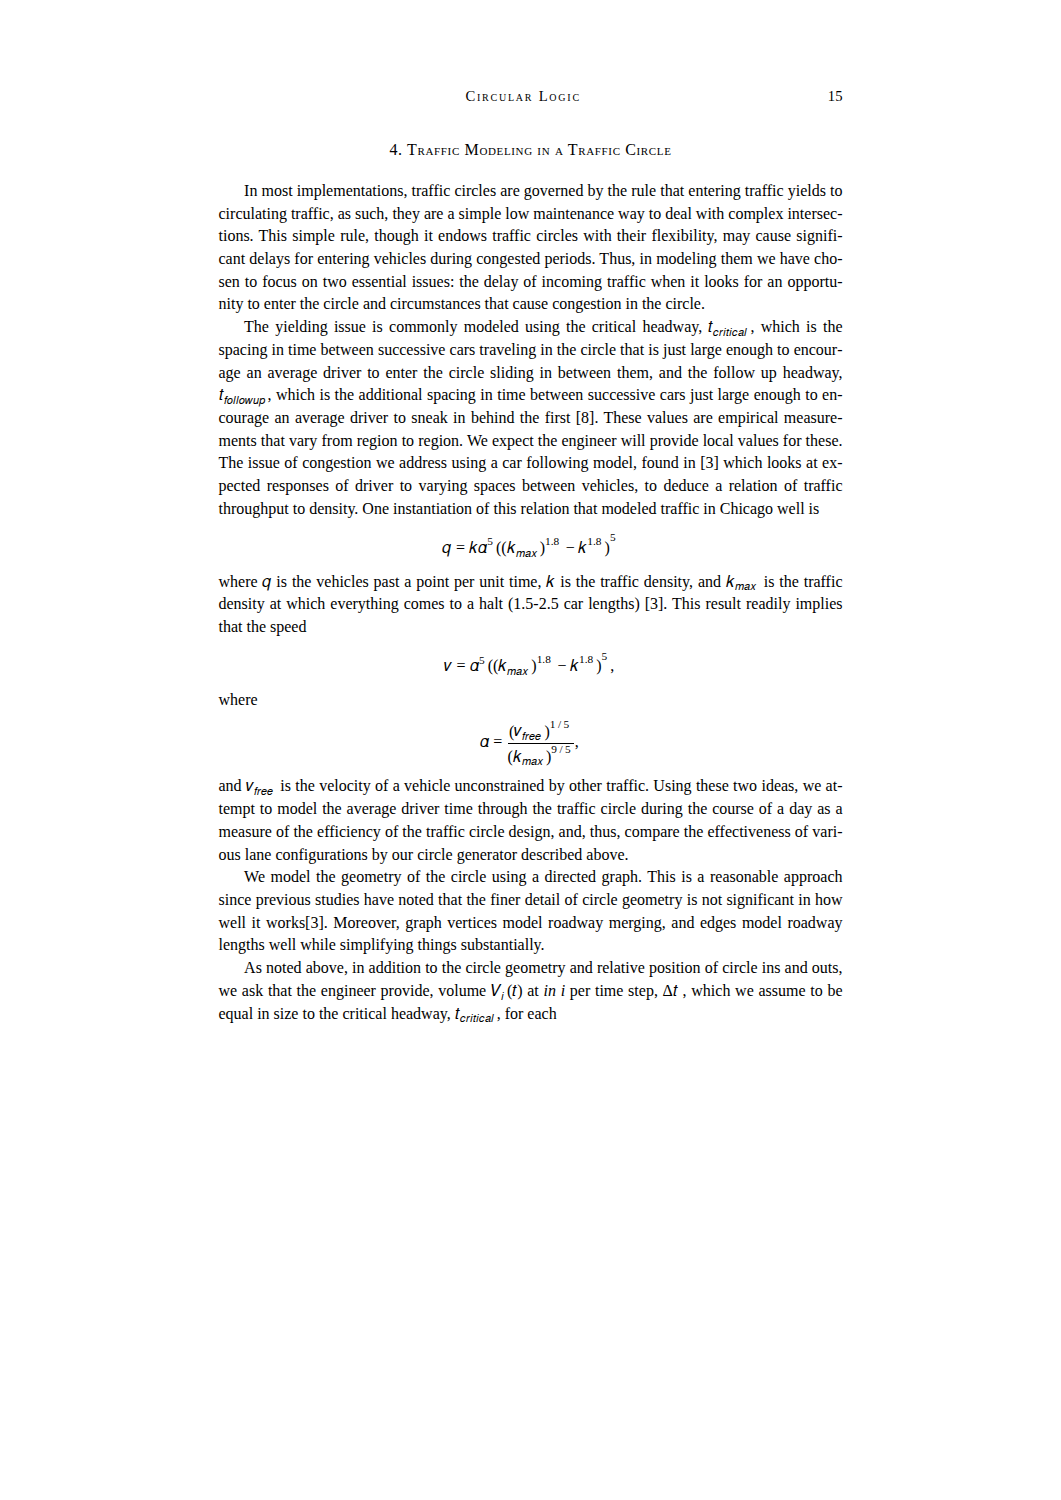Circular Logic 15
4. Traffic Modeling in a Traffic Circle
In most implementations, traffic circles are governed by the rule that entering traffic yields to circulating traffic, as such, they are a simple low maintenance way to deal with complex intersections. This simple rule, though it endows traffic circles with their flexibility, may cause significant delays for entering vehicles during congested periods. Thus, in modeling them we have chosen to focus on two essential issues: the delay of incoming traffic when it looks for an opportunity to enter the circle and circumstances that cause congestion in the circle.
The yielding issue is commonly modeled using the critical headway, tcritical, which is the spacing in time between successive cars traveling in the circle that is just large enough to encourage an average driver to enter the circle sliding in between them, and the follow up headway, tfollowup, which is the additional spacing in time between successive cars just large enough to encourage an average driver to sneak in behind the first [8]. These values are empirical measurements that vary from region to region. We expect the engineer will provide local values for these. The issue of congestion we address using a car following model, found in [3] which looks at expected responses of driver to varying spaces between vehicles, to deduce a relation of traffic throughput to density. One instantiation of this relation that modeled traffic in Chicago well is
q = k α5 ( (kmax) 1.8 − k1.8 ) 5
where q is the vehicles past a point per unit time, k is the traffic density, and kmax is the traffic density at which everything comes to a halt (1.5-2.5 car lengths) [3]. This result readily implies that the speed
v = α5 ( (kmax) 1.8 − k1.8 ) 5 ,
where
α = (vfree) 1/5 (kmax) 9/5 ,
and vfree is the velocity of a vehicle unconstrained by other traffic. Using these two ideas, we attempt to model the average driver time through the traffic circle during the course of a day as a measure of the efficiency of the traffic circle design, and, thus, compare the effectiveness of various lane configurations by our circle generator described above.
We model the geometry of the circle using a directed graph. This is a reasonable approach since previous studies have noted that the finer detail of circle geometry is not significant in how well it works[3]. Moreover, graph vertices model roadway merging, and edges model roadway lengths well while simplifying things substantially.
As noted above, in addition to the circle geometry and relative position of circle ins and outs, we ask that the engineer provide, volume Vi(t) at in i per time step, Δt , which we assume to be equal in size to the critical headway, tcritical, for each